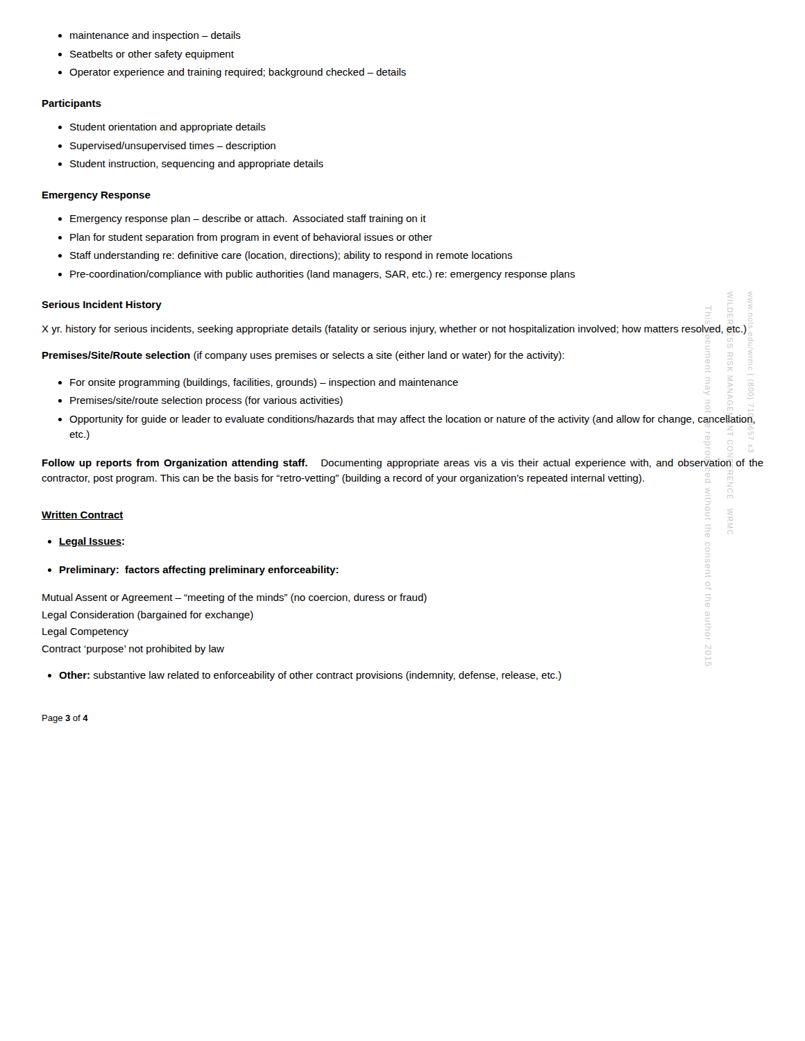www.nols.edu/wrmc | (800) 710-6657 x3
WILDERNESS RISK MANAGEMENT CONFERENCE WRMC
This document may not be reproduced without the consent of the author 2015
maintenance and inspection – details
Seatbelts or other safety equipment
Operator experience and training required; background checked – details
Participants
Student orientation and appropriate details
Supervised/unsupervised times – description
Student instruction, sequencing and appropriate details
Emergency Response
Emergency response plan – describe or attach. Associated staff training on it
Plan for student separation from program in event of behavioral issues or other
Staff understanding re: definitive care (location, directions); ability to respond in remote locations
Pre-coordination/compliance with public authorities (land managers, SAR, etc.) re: emergency response plans
Serious Incident History
X yr. history for serious incidents, seeking appropriate details (fatality or serious injury, whether or not hospitalization involved; how matters resolved, etc.)
Premises/Site/Route selection (if company uses premises or selects a site (either land or water) for the activity):
For onsite programming (buildings, facilities, grounds) – inspection and maintenance
Premises/site/route selection process (for various activities)
Opportunity for guide or leader to evaluate conditions/hazards that may affect the location or nature of the activity (and allow for change, cancellation, etc.)
Follow up reports from Organization attending staff. Documenting appropriate areas vis a vis their actual experience with, and observation of the contractor, post program. This can be the basis for “retro-vetting” (building a record of your organization’s repeated internal vetting).
Written Contract
Legal Issues:
Preliminary: factors affecting preliminary enforceability:
Mutual Assent or Agreement – “meeting of the minds” (no coercion, duress or fraud)
Legal Consideration (bargained for exchange)
Legal Competency
Contract ‘purpose’ not prohibited by law
Other: substantive law related to enforceability of other contract provisions (indemnity, defense, release, etc.)
Page 3 of 4